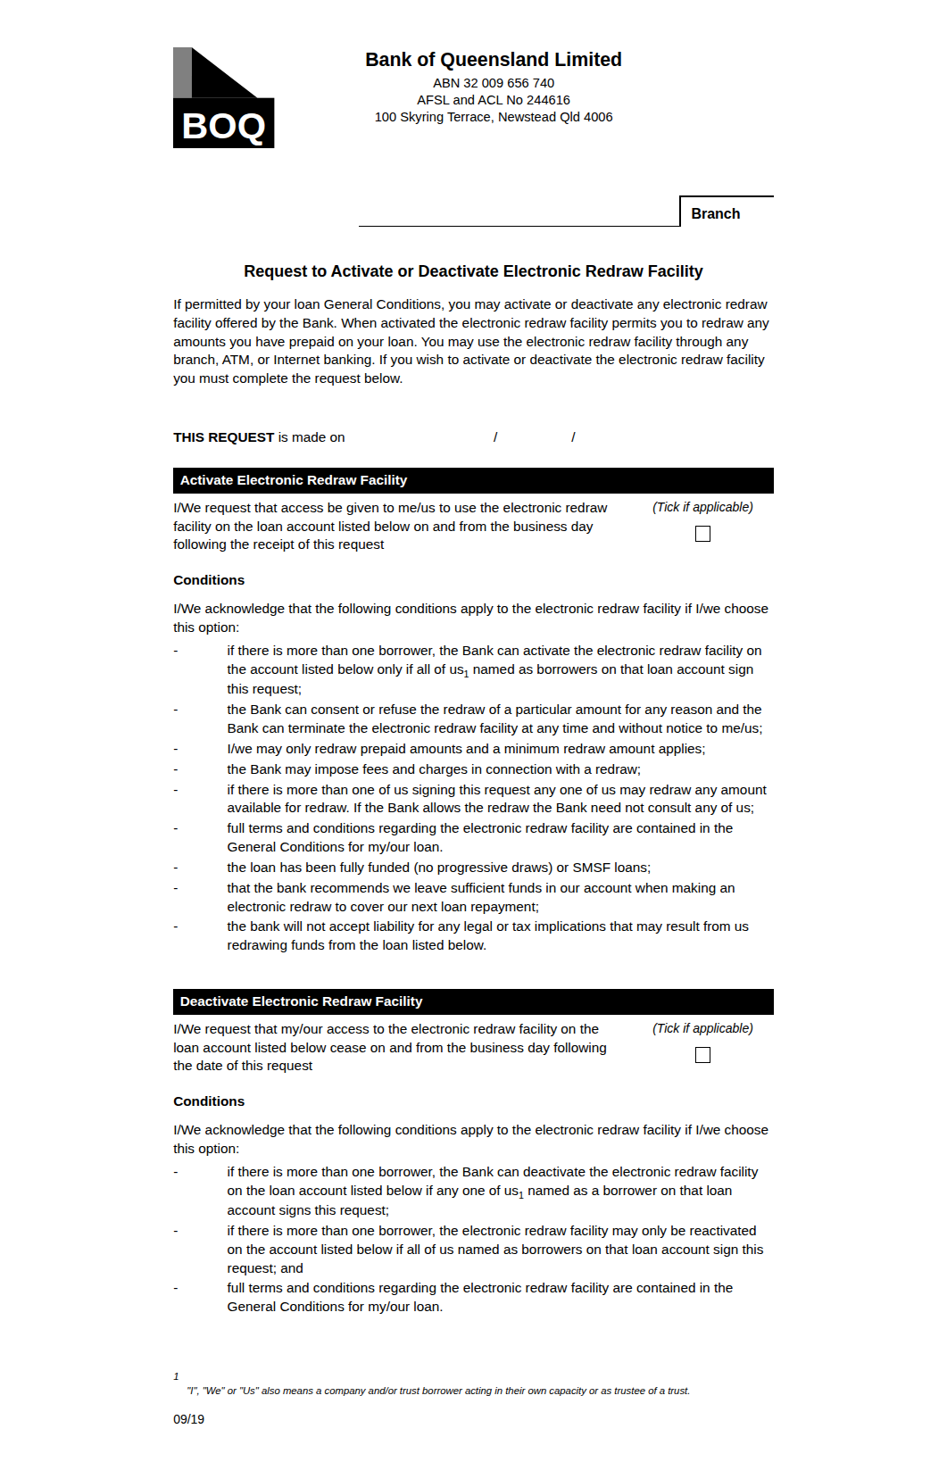BOQ
Bank of Queensland Limited
ABN 32 009 656 740
AFSL and ACL No 244616
100 Skyring Terrace, Newstead Qld 4006
Branch
Request to Activate or Deactivate Electronic Redraw Facility
If permitted by your loan General Conditions, you may activate or deactivate any electronic redraw facility offered by the Bank. When activated the electronic redraw facility permits you to redraw any amounts you have prepaid on your loan. You may use the electronic redraw facility through any branch, ATM, or Internet banking. If you wish to activate or deactivate the electronic redraw facility you must complete the request below.
THIS REQUEST is made on
/ /
Activate Electronic Redraw Facility
I/We request that access be given to me/us to use the electronic redraw facility on the loan account listed below on and from the business day following the receipt of this request
(Tick if applicable)
Conditions
I/We acknowledge that the following conditions apply to the electronic redraw facility if I/we choose this option:
if there is more than one borrower, the Bank can activate the electronic redraw facility on the account listed below only if all of us1 named as borrowers on that loan account sign this request;
the Bank can consent or refuse the redraw of a particular amount for any reason and the Bank can terminate the electronic redraw facility at any time and without notice to me/us;
I/we may only redraw prepaid amounts and a minimum redraw amount applies;
the Bank may impose fees and charges in connection with a redraw;
if there is more than one of us signing this request any one of us may redraw any amount available for redraw. If the Bank allows the redraw the Bank need not consult any of us;
full terms and conditions regarding the electronic redraw facility are contained in the General Conditions for my/our loan.
the loan has been fully funded (no progressive draws) or SMSF loans;
that the bank recommends we leave sufficient funds in our account when making an electronic redraw to cover our next loan repayment;
the bank will not accept liability for any legal or tax implications that may result from us redrawing funds from the loan listed below.
Deactivate Electronic Redraw Facility
I/We request that my/our access to the electronic redraw facility on the loan account listed below cease on and from the business day following the date of this request
(Tick if applicable)
Conditions
I/We acknowledge that the following conditions apply to the electronic redraw facility if I/we choose this option:
if there is more than one borrower, the Bank can deactivate the electronic redraw facility on the loan account listed below if any one of us1 named as a borrower on that loan account signs this request;
if there is more than one borrower, the electronic redraw facility may only be reactivated on the account listed below if all of us named as borrowers on that loan account sign this request; and
full terms and conditions regarding the electronic redraw facility are contained in the General Conditions for my/our loan.
1 "I", "We" or "Us" also means a company and/or trust borrower acting in their own capacity or as trustee of a trust.
09/19